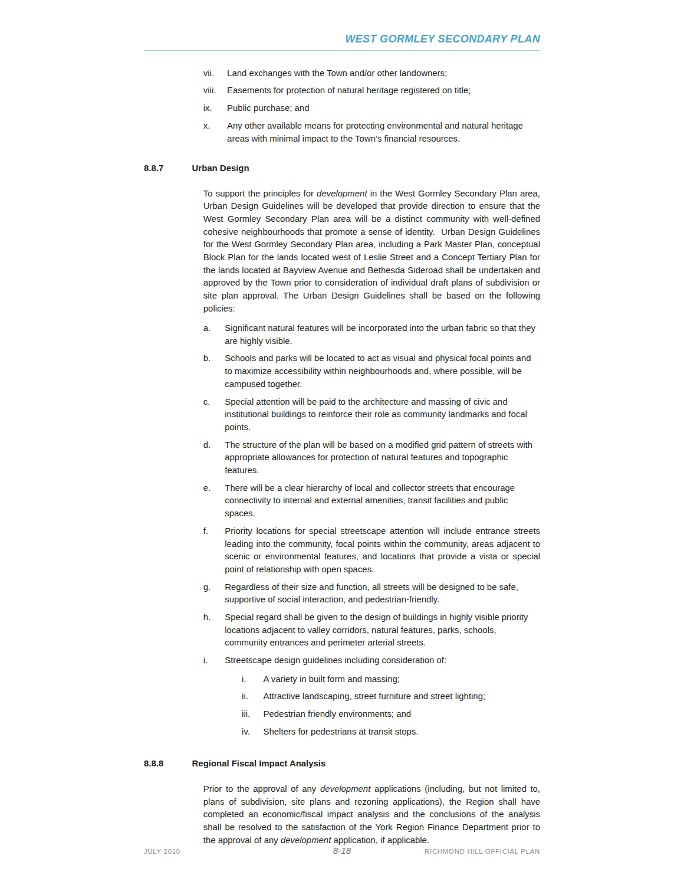West Gormley Secondary Plan
vii. Land exchanges with the Town and/or other landowners;
viii. Easements for protection of natural heritage registered on title;
ix. Public purchase; and
x. Any other available means for protecting environmental and natural heritage areas with minimal impact to the Town’s financial resources.
8.8.7 Urban Design
To support the principles for development in the West Gormley Secondary Plan area, Urban Design Guidelines will be developed that provide direction to ensure that the West Gormley Secondary Plan area will be a distinct community with well-defined cohesive neighbourhoods that promote a sense of identity. Urban Design Guidelines for the West Gormley Secondary Plan area, including a Park Master Plan, conceptual Block Plan for the lands located west of Leslie Street and a Concept Tertiary Plan for the lands located at Bayview Avenue and Bethesda Sideroad shall be undertaken and approved by the Town prior to consideration of individual draft plans of subdivision or site plan approval. The Urban Design Guidelines shall be based on the following policies:
a. Significant natural features will be incorporated into the urban fabric so that they are highly visible.
b. Schools and parks will be located to act as visual and physical focal points and to maximize accessibility within neighbourhoods and, where possible, will be campused together.
c. Special attention will be paid to the architecture and massing of civic and institutional buildings to reinforce their role as community landmarks and focal points.
d. The structure of the plan will be based on a modified grid pattern of streets with appropriate allowances for protection of natural features and topographic features.
e. There will be a clear hierarchy of local and collector streets that encourage connectivity to internal and external amenities, transit facilities and public spaces.
f. Priority locations for special streetscape attention will include entrance streets leading into the community, focal points within the community, areas adjacent to scenic or environmental features, and locations that provide a vista or special point of relationship with open spaces.
g. Regardless of their size and function, all streets will be designed to be safe, supportive of social interaction, and pedestrian-friendly.
h. Special regard shall be given to the design of buildings in highly visible priority locations adjacent to valley corridors, natural features, parks, schools, community entrances and perimeter arterial streets.
i. Streetscape design guidelines including consideration of:
i. A variety in built form and massing;
ii. Attractive landscaping, street furniture and street lighting;
iii. Pedestrian friendly environments; and
iv. Shelters for pedestrians at transit stops.
8.8.8 Regional Fiscal Impact Analysis
Prior to the approval of any development applications (including, but not limited to, plans of subdivision, site plans and rezoning applications), the Region shall have completed an economic/fiscal impact analysis and the conclusions of the analysis shall be resolved to the satisfaction of the York Region Finance Department prior to the approval of any development application, if applicable.
July 2010
8-18
Richmond Hill Official Plan